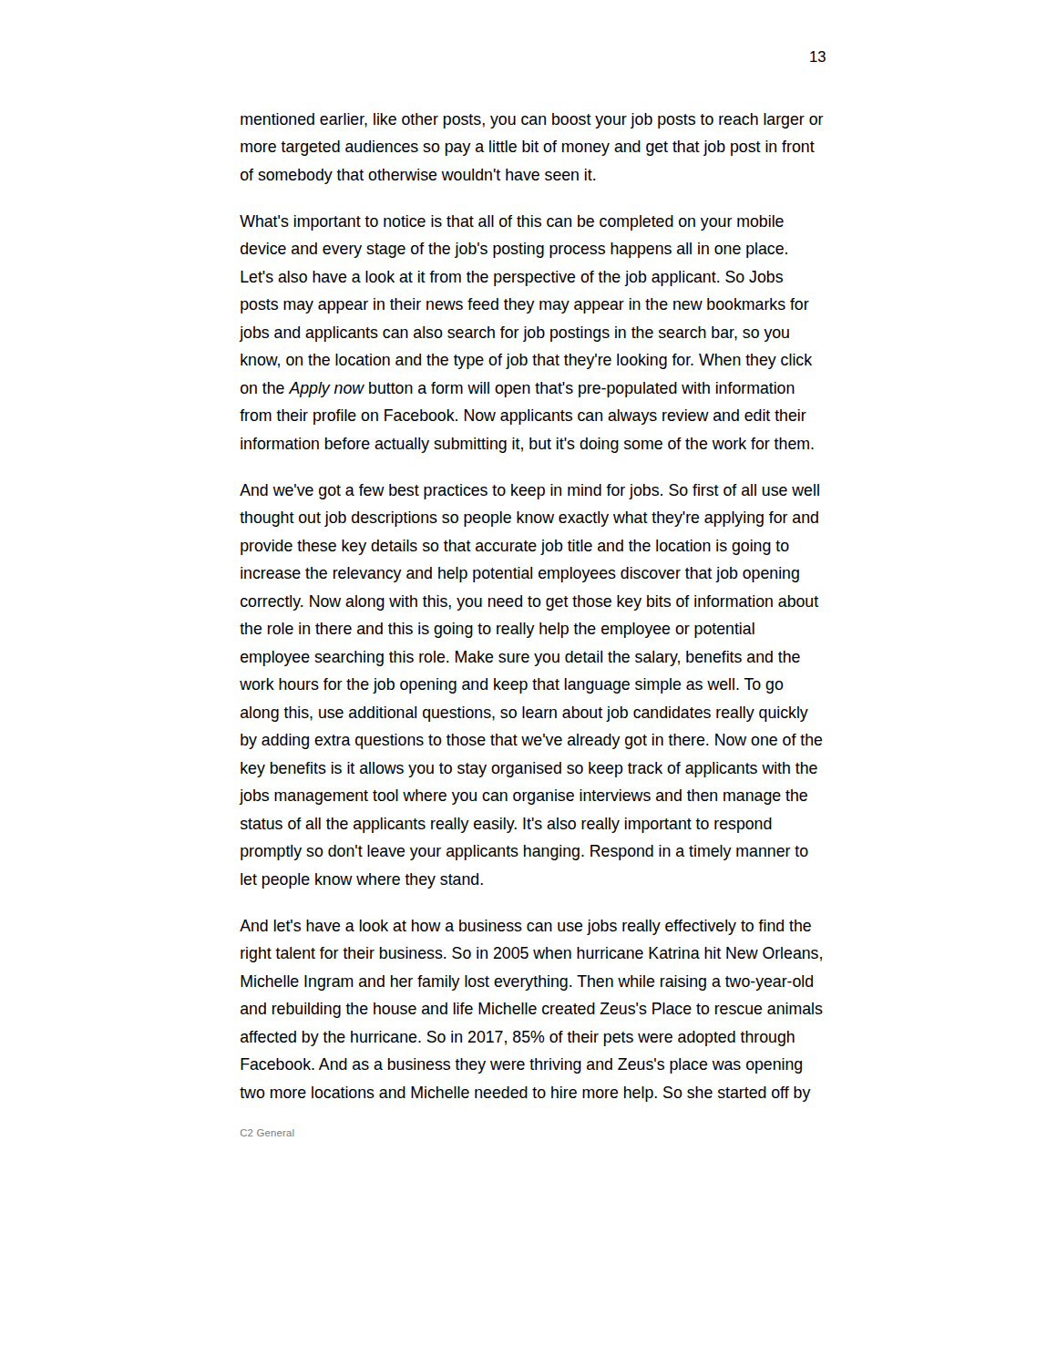13
mentioned earlier, like other posts, you can boost your job posts to reach larger or more targeted audiences so pay a little bit of money and get that job post in front of somebody that otherwise wouldn't have seen it.
What's important to notice is that all of this can be completed on your mobile device and every stage of the job's posting process happens all in one place. Let's also have a look at it from the perspective of the job applicant. So Jobs posts may appear in their news feed they may appear in the new bookmarks for jobs and applicants can also search for job postings in the search bar, so you know, on the location and the type of job that they're looking for. When they click on the Apply now button a form will open that's pre-populated with information from their profile on Facebook. Now applicants can always review and edit their information before actually submitting it, but it's doing some of the work for them.
And we've got a few best practices to keep in mind for jobs. So first of all use well thought out job descriptions so people know exactly what they're applying for and provide these key details so that accurate job title and the location is going to increase the relevancy and help potential employees discover that job opening correctly. Now along with this, you need to get those key bits of information about the role in there and this is going to really help the employee or potential employee searching this role. Make sure you detail the salary, benefits and the work hours for the job opening and keep that language simple as well. To go along this, use additional questions, so learn about job candidates really quickly by adding extra questions to those that we've already got in there. Now one of the key benefits is it allows you to stay organised so keep track of applicants with the jobs management tool where you can organise interviews and then manage the status of all the applicants really easily. It's also really important to respond promptly so don't leave your applicants hanging. Respond in a timely manner to let people know where they stand.
And let's have a look at how a business can use jobs really effectively to find the right talent for their business. So in 2005 when hurricane Katrina hit New Orleans, Michelle Ingram and her family lost everything. Then while raising a two-year-old and rebuilding the house and life Michelle created Zeus's Place to rescue animals affected by the hurricane. So in 2017, 85% of their pets were adopted through Facebook. And as a business they were thriving and Zeus's place was opening two more locations and Michelle needed to hire more help. So she started off by
C2 General